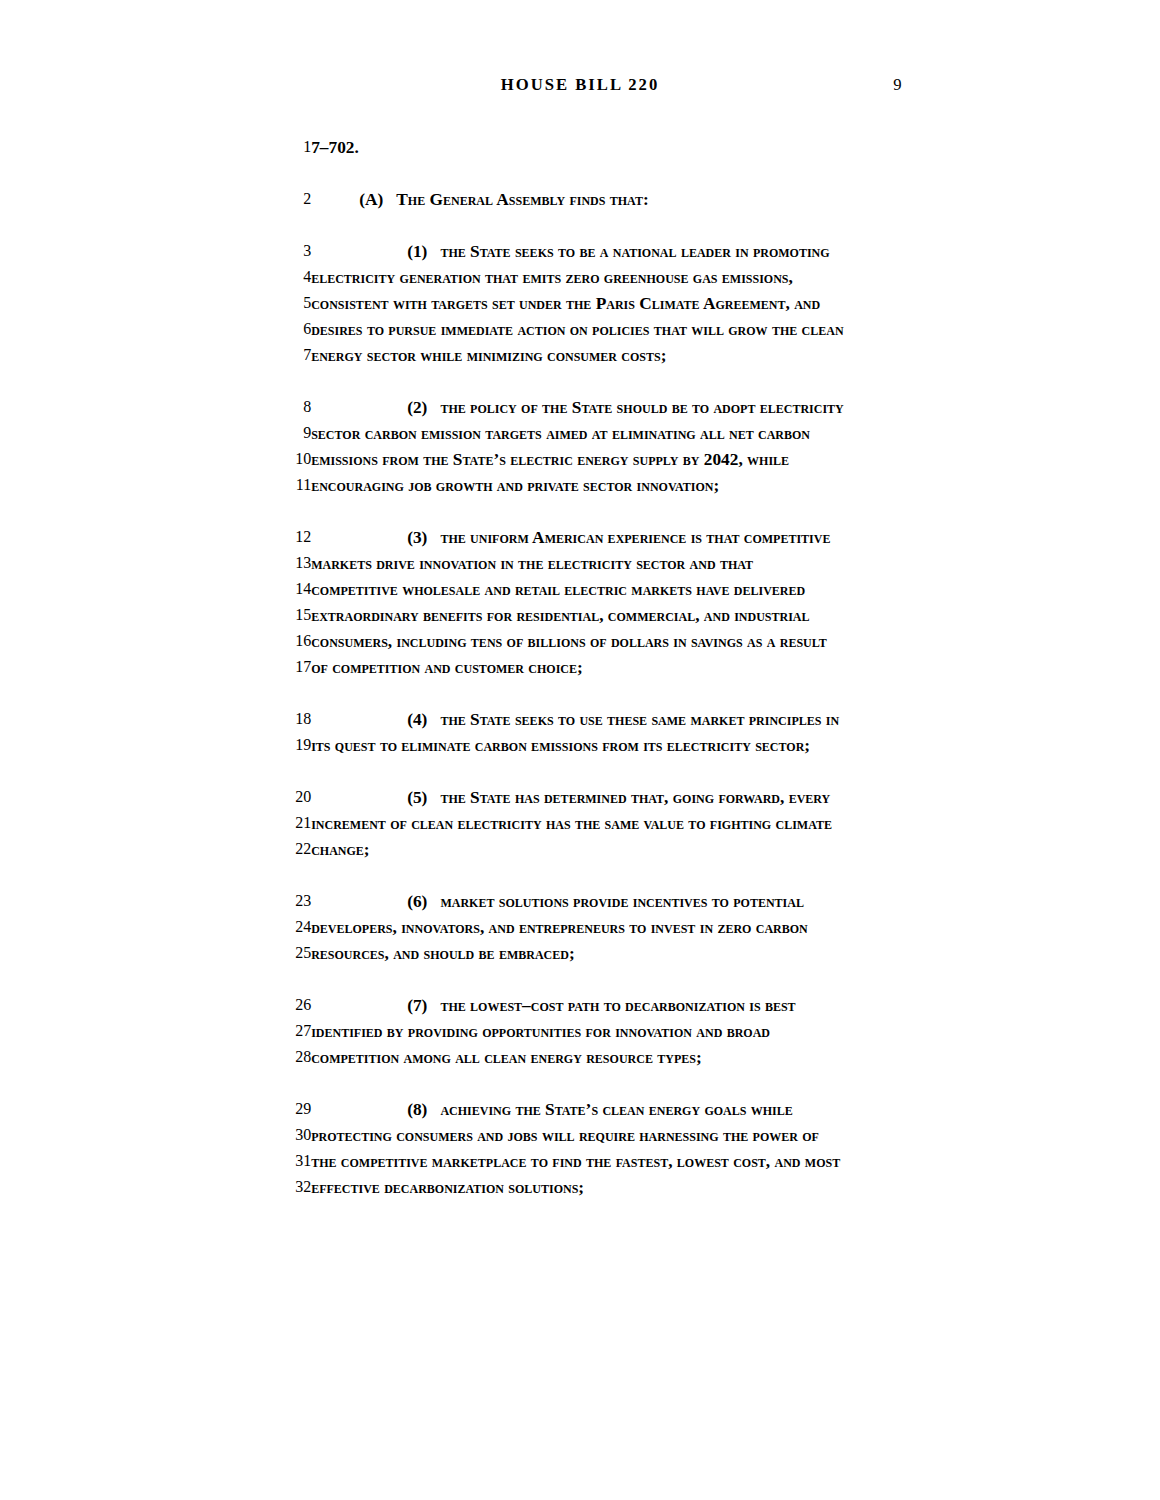HOUSE BILL 220 9
| 1 | 7–702. |
| 2 | (A) The General Assembly finds that: |
| 3 | (1) the State seeks to be a national leader in promoting |
| 4 | electricity generation that emits zero greenhouse gas emissions, |
| 5 | consistent with targets set under the Paris Climate Agreement, and |
| 6 | desires to pursue immediate action on policies that will grow the clean |
| 7 | energy sector while minimizing consumer costs; |
| 8 | (2) the policy of the State should be to adopt electricity |
| 9 | sector carbon emission targets aimed at eliminating all net carbon |
| 10 | emissions from the State’s electric energy supply by 2042, while |
| 11 | encouraging job growth and private sector innovation; |
| 12 | (3) the uniform American experience is that competitive |
| 13 | markets drive innovation in the electricity sector and that |
| 14 | competitive wholesale and retail electric markets have delivered |
| 15 | extraordinary benefits for residential, commercial, and industrial |
| 16 | consumers, including tens of billions of dollars in savings as a result |
| 17 | of competition and customer choice; |
| 18 | (4) the State seeks to use these same market principles in |
| 19 | its quest to eliminate carbon emissions from its electricity sector; |
| 20 | (5) the State has determined that, going forward, every |
| 21 | increment of clean electricity has the same value to fighting climate |
| 22 | change; |
| 23 | (6) market solutions provide incentives to potential |
| 24 | developers, innovators, and entrepreneurs to invest in zero carbon |
| 25 | resources, and should be embraced; |
| 26 | (7) the lowest–cost path to decarbonization is best |
| 27 | identified by providing opportunities for innovation and broad |
| 28 | competition among all clean energy resource types; |
| 29 | (8) achieving the State’s clean energy goals while |
| 30 | protecting consumers and jobs will require harnessing the power of |
| 31 | the competitive marketplace to find the fastest, lowest cost, and most |
| 32 | effective decarbonization solutions; |